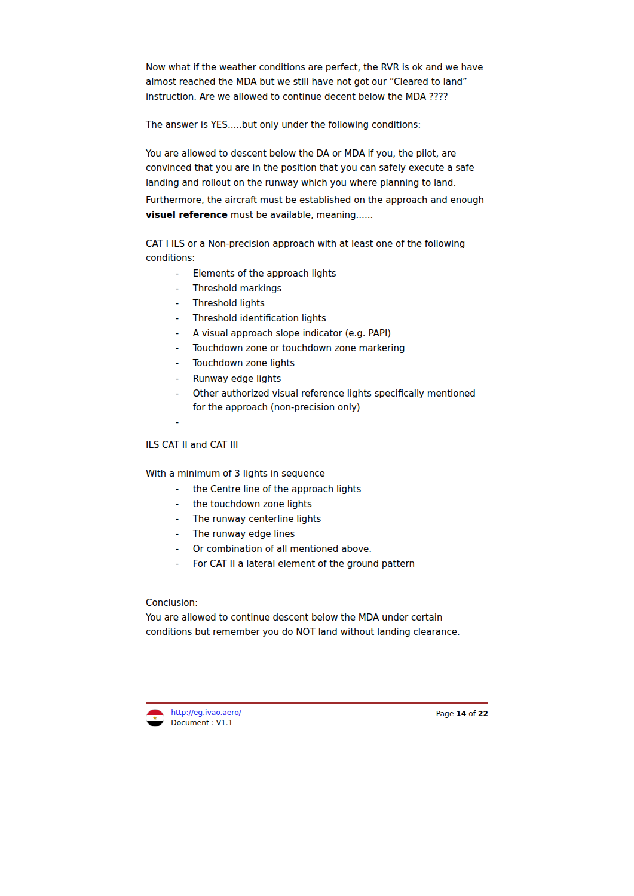Now what if the weather conditions are perfect, the RVR is ok and we have almost reached the MDA but we still have not got our “Cleared to land” instruction. Are we allowed to continue decent below the MDA ????
The answer is YES.....but only under the following conditions:
You are allowed to descent below the DA or MDA if you, the pilot, are convinced that you are in the position that you can safely execute a safe landing and rollout on the runway which you where planning to land.
Furthermore, the aircraft must be established on the approach and enough visuel reference must be available, meaning......
CAT I ILS or a Non-precision approach with at least one of the following conditions:
Elements of the approach lights
Threshold markings
Threshold lights
Threshold identification lights
A visual approach slope indicator (e.g. PAPI)
Touchdown zone or touchdown zone markering
Touchdown zone lights
Runway edge lights
Other authorized visual reference lights specifically mentioned for the approach (non-precision only)
ILS CAT II and CAT III
With a minimum of 3 lights in sequence
the Centre line of the approach lights
the touchdown zone lights
The runway centerline lights
The runway edge lines
Or combination of all mentioned above.
For CAT II a lateral element of the ground pattern
Conclusion:
You are allowed to continue descent below the MDA under certain conditions but remember you do NOT land without landing clearance.
★
http://eg.ivao.aero/
Document : V1.1
Page 14 of 22